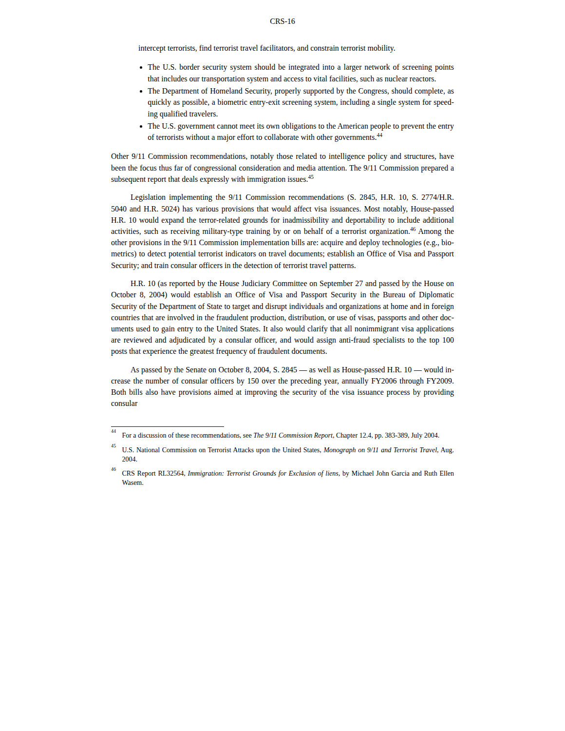CRS-16
intercept terrorists, find terrorist travel facilitators, and constrain terrorist mobility.
The U.S. border security system should be integrated into a larger network of screening points that includes our transportation system and access to vital facilities, such as nuclear reactors.
The Department of Homeland Security, properly supported by the Congress, should complete, as quickly as possible, a biometric entry-exit screening system, including a single system for speeding qualified travelers.
The U.S. government cannot meet its own obligations to the American people to prevent the entry of terrorists without a major effort to collaborate with other governments.44
Other 9/11 Commission recommendations, notably those related to intelligence policy and structures, have been the focus thus far of congressional consideration and media attention. The 9/11 Commission prepared a subsequent report that deals expressly with immigration issues.45
Legislation implementing the 9/11 Commission recommendations (S. 2845, H.R. 10, S. 2774/H.R. 5040 and H.R. 5024) has various provisions that would affect visa issuances. Most notably, House-passed H.R. 10 would expand the terror-related grounds for inadmissibility and deportability to include additional activities, such as receiving military-type training by or on behalf of a terrorist organization.46 Among the other provisions in the 9/11 Commission implementation bills are: acquire and deploy technologies (e.g., biometrics) to detect potential terrorist indicators on travel documents; establish an Office of Visa and Passport Security; and train consular officers in the detection of terrorist travel patterns.
H.R. 10 (as reported by the House Judiciary Committee on September 27 and passed by the House on October 8, 2004) would establish an Office of Visa and Passport Security in the Bureau of Diplomatic Security of the Department of State to target and disrupt individuals and organizations at home and in foreign countries that are involved in the fraudulent production, distribution, or use of visas, passports and other documents used to gain entry to the United States. It also would clarify that all nonimmigrant visa applications are reviewed and adjudicated by a consular officer, and would assign anti-fraud specialists to the top 100 posts that experience the greatest frequency of fraudulent documents.
As passed by the Senate on October 8, 2004, S. 2845 — as well as House-passed H.R. 10 — would increase the number of consular officers by 150 over the preceding year, annually FY2006 through FY2009. Both bills also have provisions aimed at improving the security of the visa issuance process by providing consular
44 For a discussion of these recommendations, see The 9/11 Commission Report, Chapter 12.4, pp. 383-389, July 2004.
45 U.S. National Commission on Terrorist Attacks upon the United States, Monograph on 9/11 and Terrorist Travel, Aug. 2004.
46 CRS Report RL32564, Immigration: Terrorist Grounds for Exclusion of liens, by Michael John Garcia and Ruth Ellen Wasem.